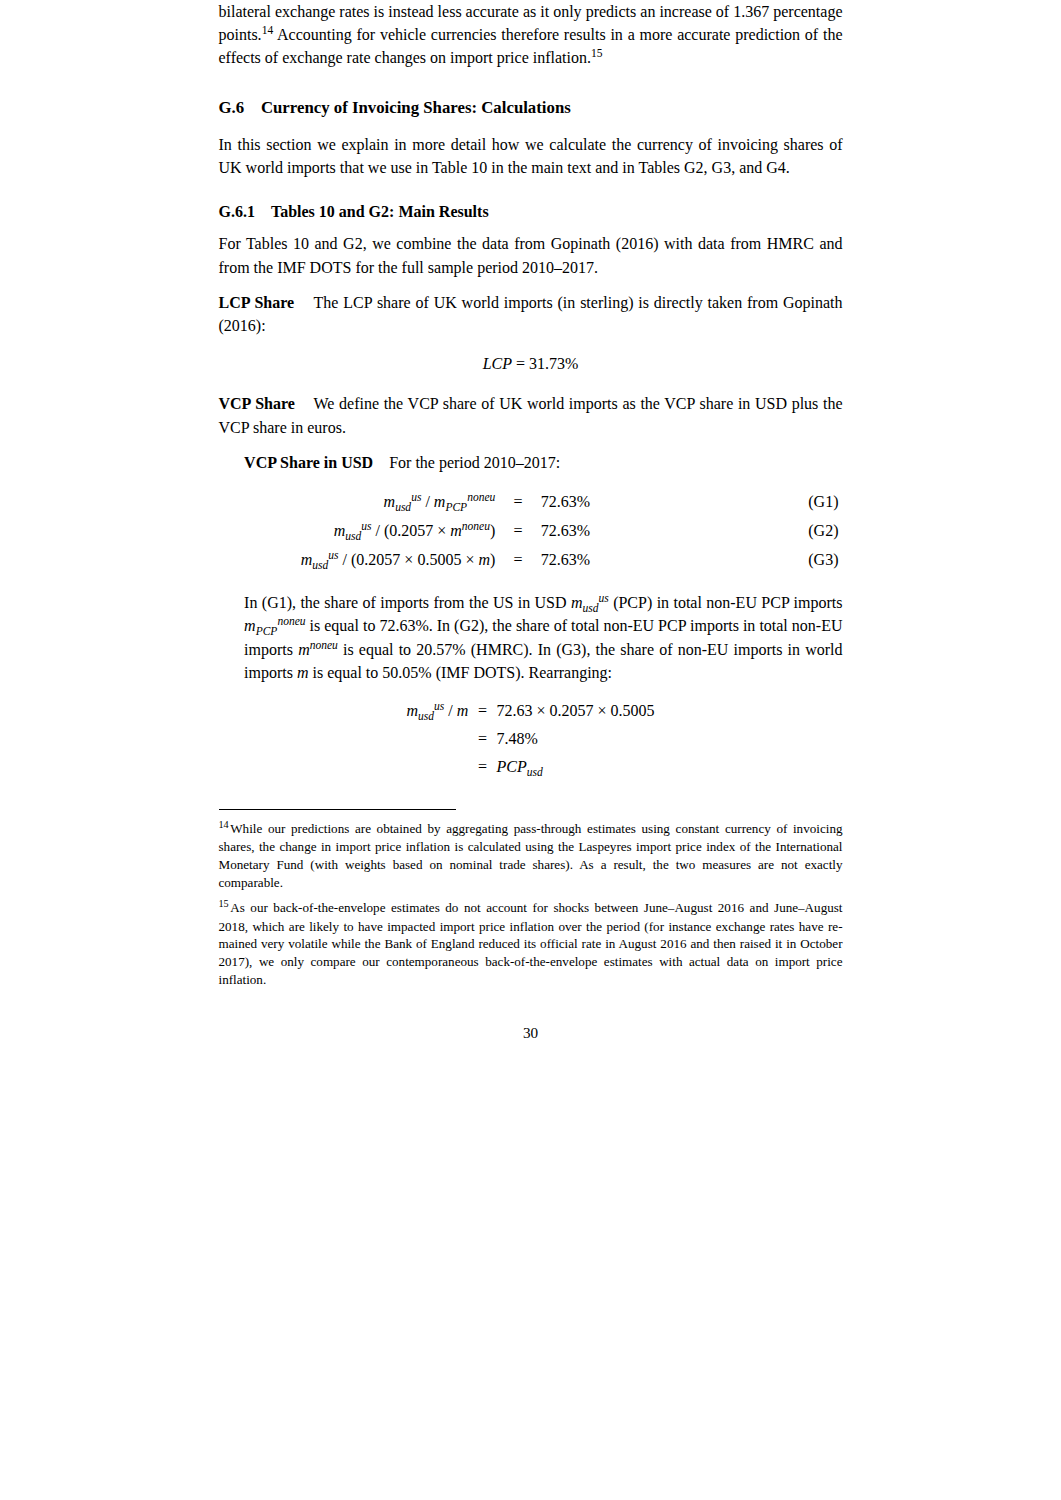bilateral exchange rates is instead less accurate as it only predicts an increase of 1.367 percentage points.14 Accounting for vehicle currencies therefore results in a more accurate prediction of the effects of exchange rate changes on import price inflation.15
G.6 Currency of Invoicing Shares: Calculations
In this section we explain in more detail how we calculate the currency of invoicing shares of UK world imports that we use in Table 10 in the main text and in Tables G2, G3, and G4.
G.6.1 Tables 10 and G2: Main Results
For Tables 10 and G2, we combine the data from Gopinath (2016) with data from HMRC and from the IMF DOTS for the full sample period 2010–2017.
LCP Share The LCP share of UK world imports (in sterling) is directly taken from Gopinath (2016):
LCP = 31.73%
VCP Share We define the VCP share of UK world imports as the VCP share in USD plus the VCP share in euros.
VCP Share in USD For the period 2010–2017:
| m usd us / m PCP noneu | = | 72.63% | (G1) |
| m usd us / (0.2057 × m noneu ) | = | 72.63% | (G2) |
| m usd us / (0.2057 × 0.5005 × m ) | = | 72.63% | (G3) |
In (G1), the share of imports from the US in USD musdus (PCP) in total non-EU PCP imports mPCPnoneu is equal to 72.63%. In (G2), the share of total non-EU PCP imports in total non-EU imports mnoneu is equal to 20.57% (HMRC). In (G3), the share of non-EU imports in world imports m is equal to 50.05% (IMF DOTS). Rearranging:
| m usd us / m | = | 72.63 × 0.2057 × 0.5005 |
| | = | 7.48% |
| | = | PCP usd |
14 While our predictions are obtained by aggregating pass-through estimates using constant currency of invoicing shares, the change in import price inflation is calculated using the Laspeyres import price index of the International Monetary Fund (with weights based on nominal trade shares). As a result, the two measures are not exactly comparable.
15 As our back-of-the-envelope estimates do not account for shocks between June–August 2016 and June–August 2018, which are likely to have impacted import price inflation over the period (for instance exchange rates have remained very volatile while the Bank of England reduced its official rate in August 2016 and then raised it in October 2017), we only compare our contemporaneous back-of-the-envelope estimates with actual data on import price inflation.
30